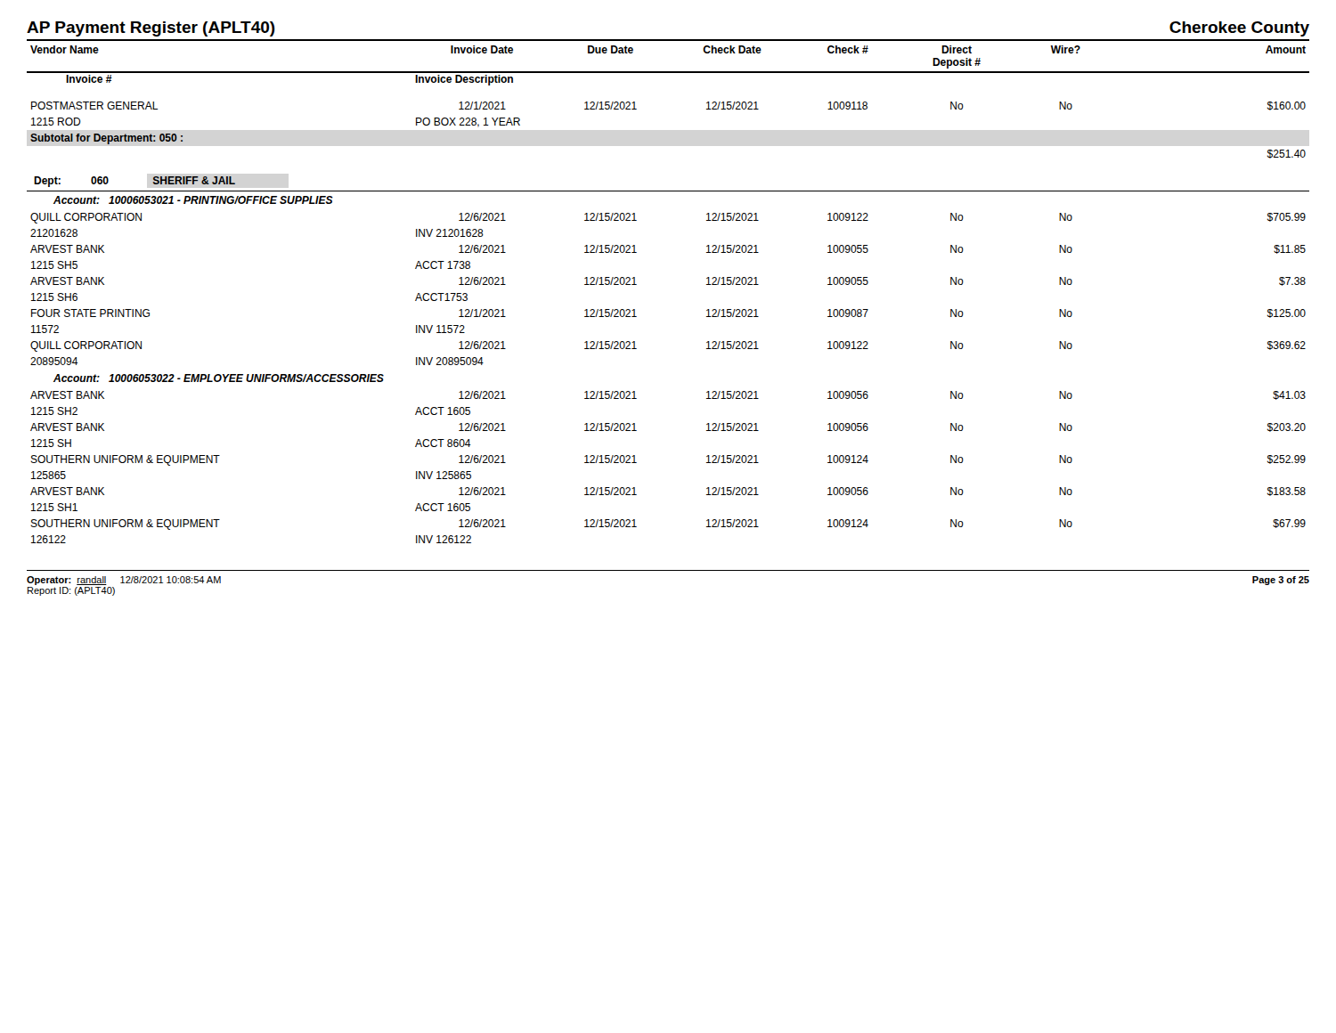AP Payment Register (APLT40)
Cherokee County
| Vendor Name | Invoice Date | Due Date | Check Date | Check # | Direct Deposit # | Wire? | Amount |
| Invoice # | Invoice Description | | | | |
| POSTMASTER GENERAL | 12/1/2021 | 12/15/2021 | 12/15/2021 | 1009118 | No | No | $160.00 |
| 1215 ROD | PO BOX 228, 1 YEAR | | | | |
| Subtotal for Department: 050 : |
| | $251.40 |
| Dept: 060 SHERIFF & JAIL |
| Account: 10006053021 - PRINTING/OFFICE SUPPLIES |
| QUILL CORPORATION | 12/6/2021 | 12/15/2021 | 12/15/2021 | 1009122 | No | No | $705.99 |
| 21201628 | INV 21201628 | | | | |
| ARVEST BANK | 12/6/2021 | 12/15/2021 | 12/15/2021 | 1009055 | No | No | $11.85 |
| 1215 SH5 | ACCT 1738 | | | | |
| ARVEST BANK | 12/6/2021 | 12/15/2021 | 12/15/2021 | 1009055 | No | No | $7.38 |
| 1215 SH6 | ACCT1753 | | | | |
| FOUR STATE PRINTING | 12/1/2021 | 12/15/2021 | 12/15/2021 | 1009087 | No | No | $125.00 |
| 11572 | INV 11572 | | | | |
| QUILL CORPORATION | 12/6/2021 | 12/15/2021 | 12/15/2021 | 1009122 | No | No | $369.62 |
| 20895094 | INV 20895094 | | | | |
| Account: 10006053022 - EMPLOYEE UNIFORMS/ACCESSORIES |
| ARVEST BANK | 12/6/2021 | 12/15/2021 | 12/15/2021 | 1009056 | No | No | $41.03 |
| 1215 SH2 | ACCT 1605 | | | | |
| ARVEST BANK | 12/6/2021 | 12/15/2021 | 12/15/2021 | 1009056 | No | No | $203.20 |
| 1215 SH | ACCT 8604 | | | | |
| SOUTHERN UNIFORM & EQUIPMENT | 12/6/2021 | 12/15/2021 | 12/15/2021 | 1009124 | No | No | $252.99 |
| 125865 | INV 125865 | | | | |
| ARVEST BANK | 12/6/2021 | 12/15/2021 | 12/15/2021 | 1009056 | No | No | $183.58 |
| 1215 SH1 | ACCT 1605 | | | | |
| SOUTHERN UNIFORM & EQUIPMENT | 12/6/2021 | 12/15/2021 | 12/15/2021 | 1009124 | No | No | $67.99 |
| 126122 | INV 126122 | | | | |
Operator: randall 12/8/2021 10:08:54 AM
Report ID: (APLT40)
Page 3 of 25